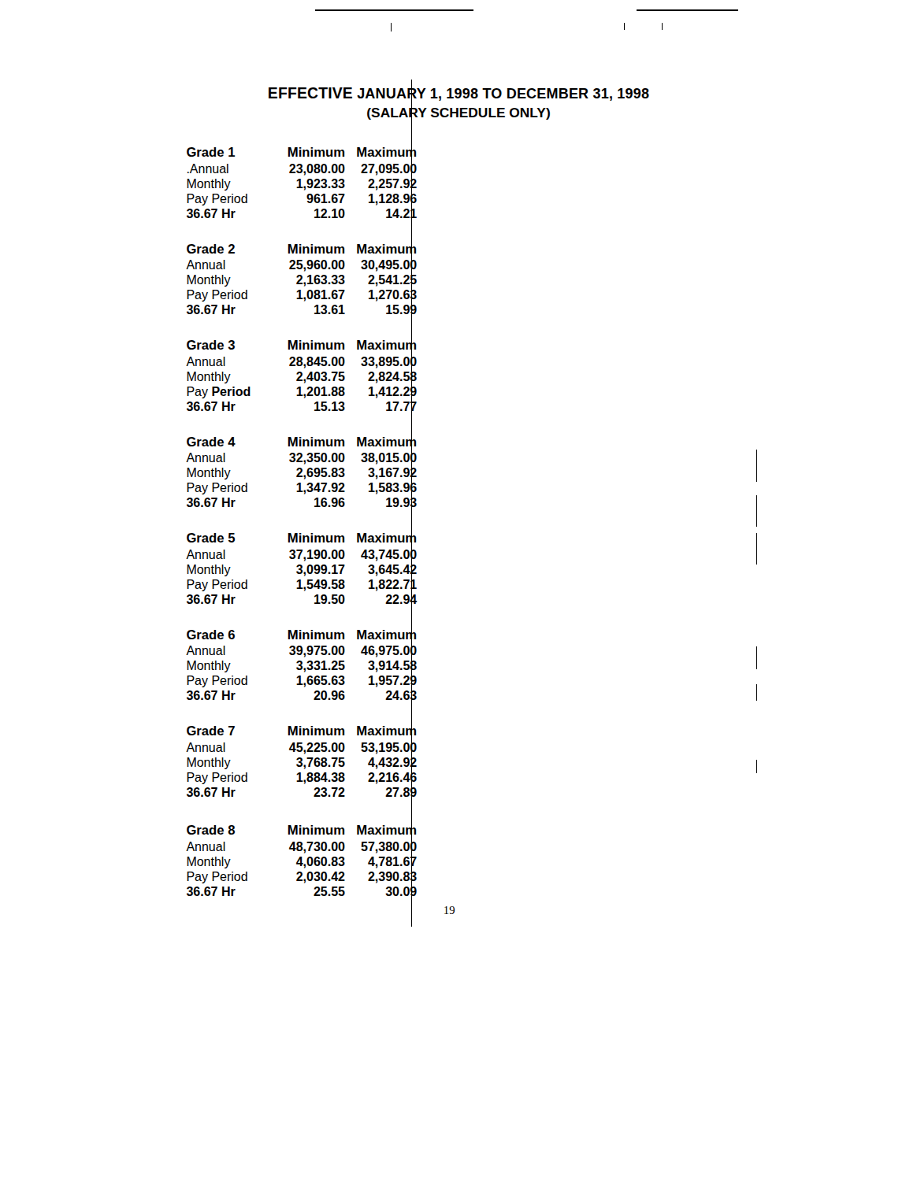EFFECTIVE JANUARY 1, 1998 TO DECEMBER 31, 1998
(SALARY SCHEDULE ONLY)
| Grade 1 | Minimum | Maximum |
| .Annual | 23,080.00 | 27,095.00 |
| Monthly | 1,923.33 | 2,257.92 |
| Pay Period | 961.67 | 1,128.96 |
| 36.67 Hr | 12.10 | 14.21 |
| Grade 2 | Minimum | Maximum |
| Annual | 25,960.00 | 30,495.00 |
| Monthly | 2,163.33 | 2,541.25 |
| Pay Period | 1,081.67 | 1,270.63 |
| 36.67 Hr | 13.61 | 15.99 |
| Grade 3 | Minimum | Maximum |
| Annual | 28,845.00 | 33,895.00 |
| Monthly | 2,403.75 | 2,824.58 |
| Pay Period | 1,201.88 | 1,412.29 |
| 36.67 Hr | 15.13 | 17.77 |
| Grade 4 | Minimum | Maximum |
| Annual | 32,350.00 | 38,015.00 |
| Monthly | 2,695.83 | 3,167.92 |
| Pay Period | 1,347.92 | 1,583.96 |
| 36.67 Hr | 16.96 | 19.93 |
| Grade 5 | Minimum | Maximum |
| Annual | 37,190.00 | 43,745.00 |
| Monthly | 3,099.17 | 3,645.42 |
| Pay Period | 1,549.58 | 1,822.71 |
| 36.67 Hr | 19.50 | 22.94 |
| Grade 6 | Minimum | Maximum |
| Annual | 39,975.00 | 46,975.00 |
| Monthly | 3,331.25 | 3,914.58 |
| Pay Period | 1,665.63 | 1,957.29 |
| 36.67 Hr | 20.96 | 24.63 |
| Grade 7 | Minimum | Maximum |
| Annual | 45,225.00 | 53,195.00 |
| Monthly | 3,768.75 | 4,432.92 |
| Pay Period | 1,884.38 | 2,216.46 |
| 36.67 Hr | 23.72 | 27.89 |
| Grade 8 | Minimum | Maximum |
| Annual | 48,730.00 | 57,380.00 |
| Monthly | 4,060.83 | 4,781.67 |
| Pay Period | 2,030.42 | 2,390.83 |
| 36.67 Hr | 25.55 | 30.09 |
19